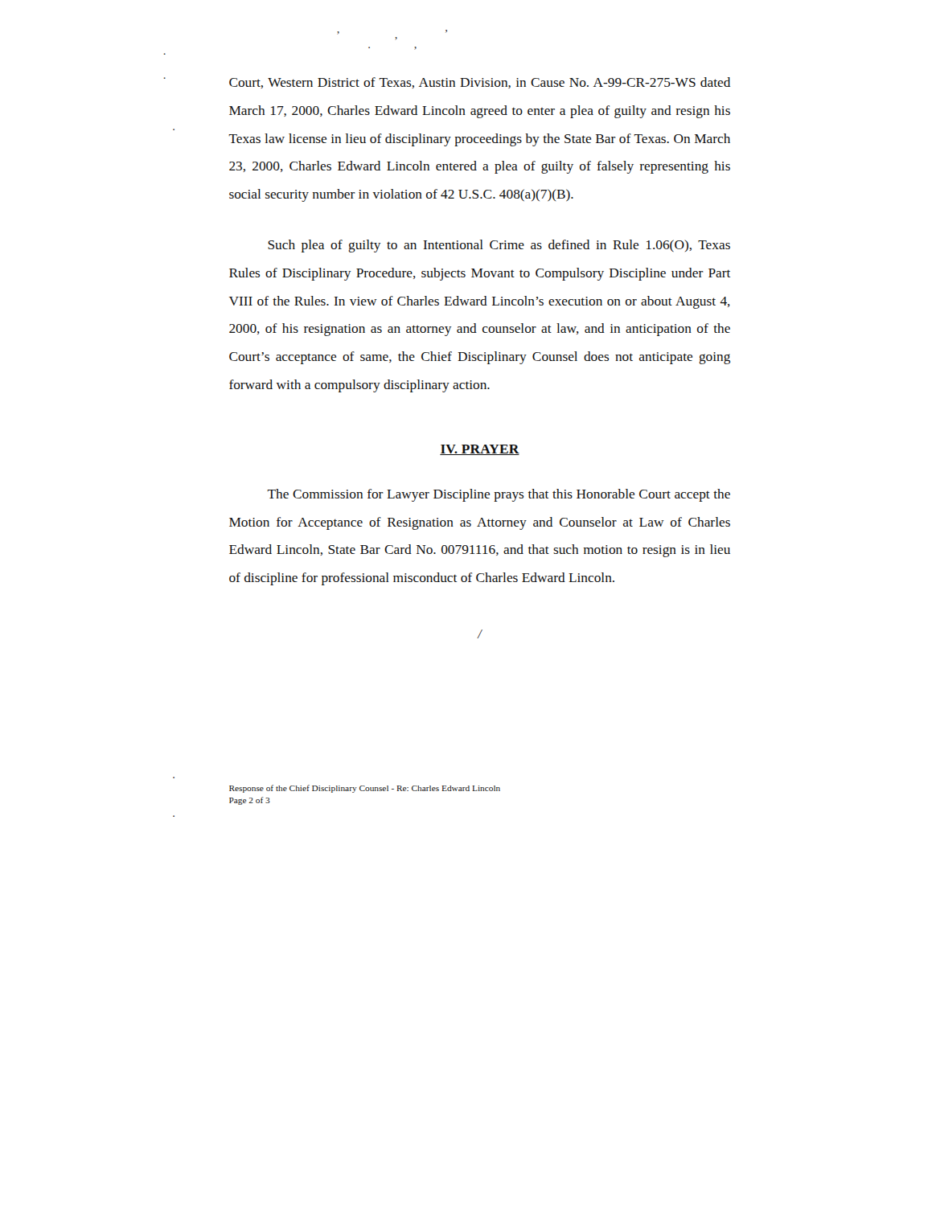. . , , , . ,
. . .
Court, Western District of Texas, Austin Division, in Cause No. A-99-CR-275-WS dated March 17, 2000, Charles Edward Lincoln agreed to enter a plea of guilty and resign his Texas law license in lieu of disciplinary proceedings by the State Bar of Texas. On March 23, 2000, Charles Edward Lincoln entered a plea of guilty of falsely representing his social security number in violation of 42 U.S.C. 408(a)(7)(B).
Such plea of guilty to an Intentional Crime as defined in Rule 1.06(O), Texas Rules of Disciplinary Procedure, subjects Movant to Compulsory Discipline under Part VIII of the Rules. In view of Charles Edward Lincoln’s execution on or about August 4, 2000, of his resignation as an attorney and counselor at law, and in anticipation of the Court’s acceptance of same, the Chief Disciplinary Counsel does not anticipate going forward with a compulsory disciplinary action.
IV. PRAYER
The Commission for Lawyer Discipline prays that this Honorable Court accept the Motion for Acceptance of Resignation as Attorney and Counselor at Law of Charles Edward Lincoln, State Bar Card No. 00791116, and that such motion to resign is in lieu of discipline for professional misconduct of Charles Edward Lincoln.
/
Response of the Chief Disciplinary Counsel - Re: Charles Edward Lincoln
Page 2 of 3